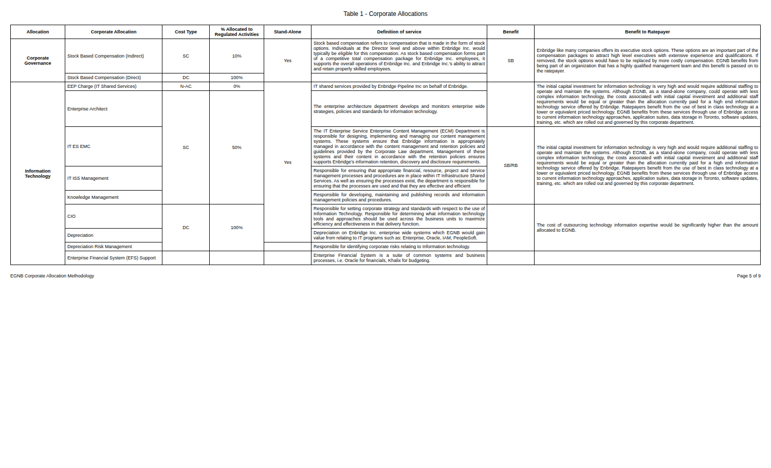Table 1 - Corporate Allocations
| Allocation | Corporate Allocation | Cost Type | % Allocated to Regulated Activities | Stand-Alone | Definition of service | Benefit | Benefit to Ratepayer |
| --- | --- | --- | --- | --- | --- | --- | --- |
| Corporate Governance | Stock Based Compensation (Indirect) | SC | 10% | Yes | Stock based compensation refers to compensation that is made in the form of stock options. Individuals at the Director level and above within Enbridge Inc. would typically be eligible for this compensation. As stock based compensation forms part of a competitive total compensation package for Enbridge Inc. employees, it supports the overall operations of Enbridge Inc. and Enbridge Inc.'s ability to attract and retain properly skilled employees. | SB | Enbridge like many companies offers its executive stock options. These options are an important part of the compensation packages to attract high level executives with extensive experience and qualifications. If removed, the stock options would have to be replaced by more costly compensation. EGNB benefits from being part of an organization that has a highly qualified management team and this benefit is passed on to the ratepayer. |
| Stock Based Compensation (Direct) | DC | 100% | |
| Information Technology | EEP Charge (IT Shared Services) | N-AC | 0% | Yes | IT shared services provided by Enbridge Pipeline Inc on behalf of Enbridge. | | The initial capital investment for information technology is very high and would require additional staffing to operate and maintain the systems. Although EGNB, as a stand-alone company, could operate with less complex information technology, the costs associated with initial capital investment and additional staff requirements would be equal or greater than the allocation currently paid for a high end information technology service offered by Enbridge. Ratepayers benefit from the use of best in class technology at a lower or equivalent priced technology. EGNB benefits from these services through use of Enbridge access to current information technology approaches, application suites, data storage in Toronto, software updates, training, etc. which are rolled out and governed by this corporate department. |
| Enterprise Architect | SC | 50% | The enterprise architecture department develops and monitors enterprise wide strategies, policies and standards for information technology. |
| IT ES EMC | The IT Enterprise Service Enterprise Content Management (ECM) Department is responsible for designing, implementing and managing our content management systems. These systems ensure that Enbridge information is appropriately managed in accordance with the content management and retention policies and guidelines provided by the Corporate Law department. Management of these systems and their content in accordance with the retention policies ensures supports Enbridge's information retention, discovery and disclosure requirements. | SB/RB | The initial capital investment for information technology is very high and would require additional staffing to operate and maintain the systems. Although EGNB, as a stand-alone company, could operate with less complex information technology, the costs associated with initial capital investment and additional staff requirements would be equal or greater than the allocation currently paid for a high end information technology service offered by Enbridge. Ratepayers benefit from the use of best in class technology at a lower or equivalent priced technology. EGNB benefits from these services through use of Enbridge access to current information technology approaches, application suites, data storage in Toronto, software updates, training, etc. which are rolled out and governed by this corporate department. |
| IT ISS Management | Responsible for ensuring that appropriate financial, resource, project and service management processes and procedures are in place within IT Infrastructure Shared Services. As well as ensuring the processes exist, the department is responsible for ensuring that the processes are used and that they are effective and efficient |
| Knowledge Management | Responsible for developing, maintaining and publishing records and information management policies and procedures. |
| CIO | DC | 100% | Responsible for setting corporate strategy and standards with respect to the use of Information Technology. Responsible for determining what information technology tools and approaches should be used across the business units to maximize efficiency and effectiveness in that delivery function. | | The cost of outsourcing technology information expertise would be significantly higher than the amount allocated to EGNB. |
| Depreciation | Depreciation on Enbridge Inc. enterprise wide systems which EGNB would gain value from relating to IT programs such as: Enterprise, Oracle, IAM, PeopleSoft. |
| Depreciation Risk Management | | Responsible for identifying corporate risks relating to Information technology. |
| Enterprise Financial System (EFS) Support | | | | Enterprise Financial System is a suite of common systems and business processes, i.e. Oracle for financials, Khalix for budgeting. | | |
EGNB Corporate Allocation Methodology
Page 5 of 9